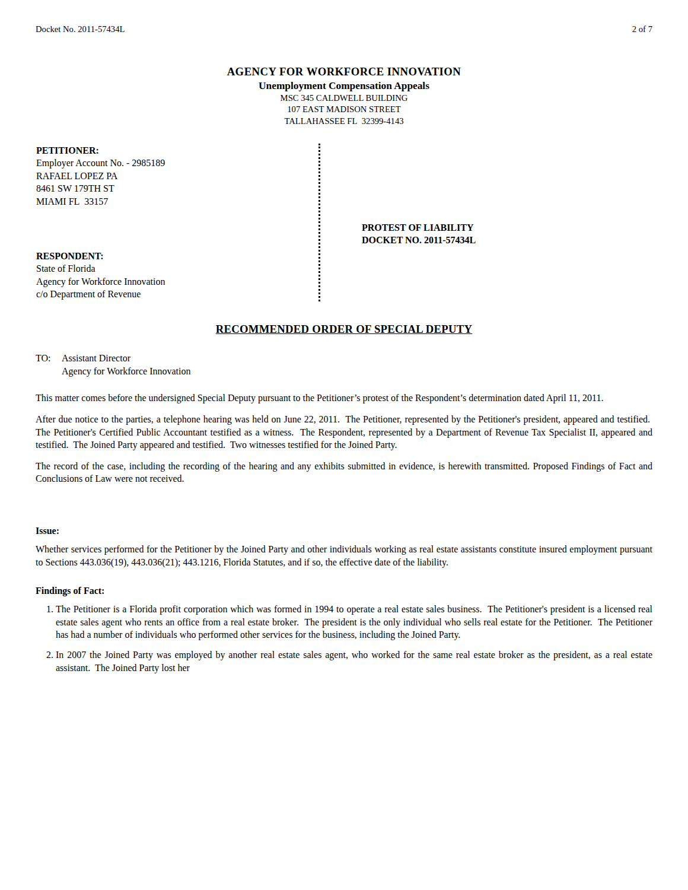Docket No. 2011-57434L 2 of 7
AGENCY FOR WORKFORCE INNOVATION
Unemployment Compensation Appeals
MSC 345 CALDWELL BUILDING
107 EAST MADISON STREET
TALLAHASSEE FL 32399-4143
| PETITIONER: Employer Account No. - 2985189 RAFAEL LOPEZ PA 8461 SW 179TH ST MIAMI FL 33157 RESPONDENT: State of Florida Agency for Workforce Innovation c/o Department of Revenue | | PROTEST OF LIABILITY DOCKET NO. 2011-57434L |
RECOMMENDED ORDER OF SPECIAL DEPUTY
TO: Assistant Director
Agency for Workforce Innovation
This matter comes before the undersigned Special Deputy pursuant to the Petitioner’s protest of the Respondent’s determination dated April 11, 2011.
After due notice to the parties, a telephone hearing was held on June 22, 2011. The Petitioner, represented by the Petitioner's president, appeared and testified. The Petitioner's Certified Public Accountant testified as a witness. The Respondent, represented by a Department of Revenue Tax Specialist II, appeared and testified. The Joined Party appeared and testified. Two witnesses testified for the Joined Party.
The record of the case, including the recording of the hearing and any exhibits submitted in evidence, is herewith transmitted. Proposed Findings of Fact and Conclusions of Law were not received.
Issue:
Whether services performed for the Petitioner by the Joined Party and other individuals working as real estate assistants constitute insured employment pursuant to Sections 443.036(19), 443.036(21); 443.1216, Florida Statutes, and if so, the effective date of the liability.
Findings of Fact:
The Petitioner is a Florida profit corporation which was formed in 1994 to operate a real estate sales business. The Petitioner's president is a licensed real estate sales agent who rents an office from a real estate broker. The president is the only individual who sells real estate for the Petitioner. The Petitioner has had a number of individuals who performed other services for the business, including the Joined Party.
In 2007 the Joined Party was employed by another real estate sales agent, who worked for the same real estate broker as the president, as a real estate assistant. The Joined Party lost her